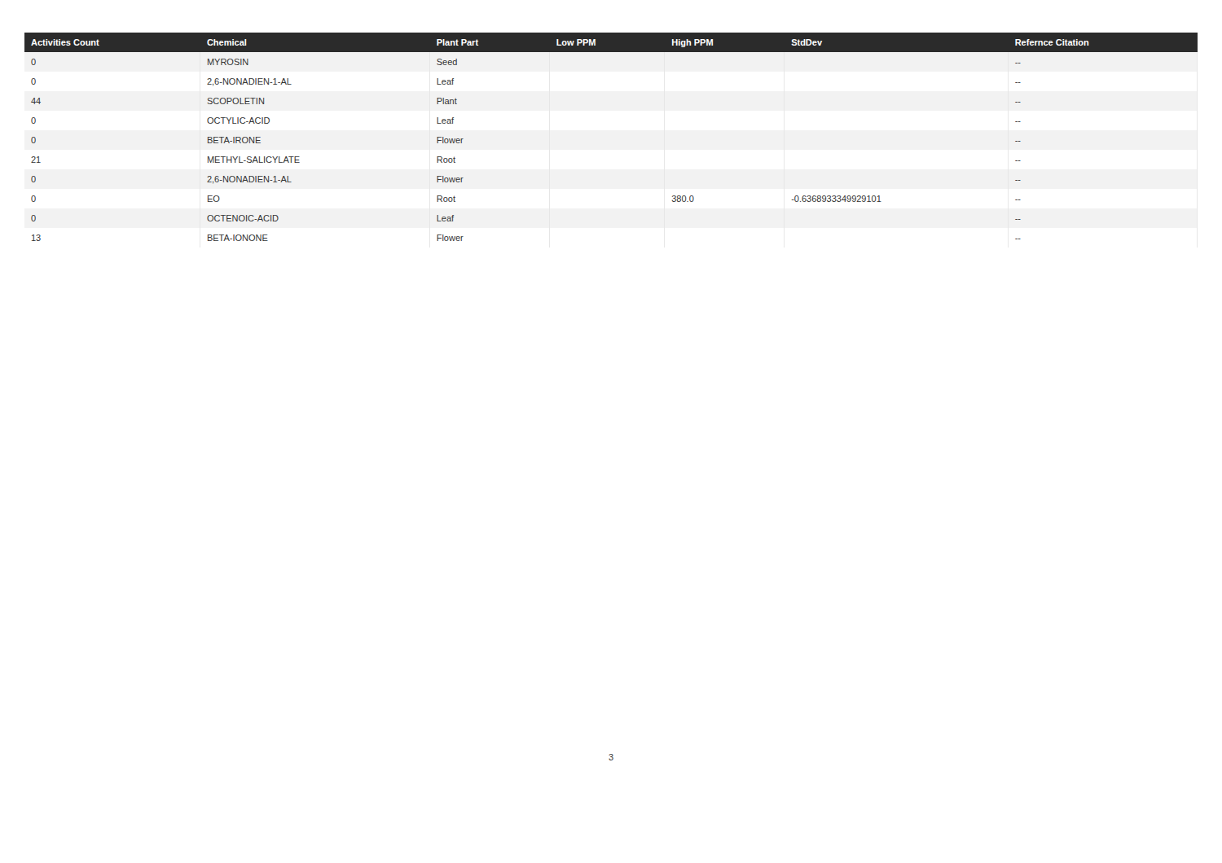| Activities Count | Chemical | Plant Part | Low PPM | High PPM | StdDev | Refernce Citation |
| --- | --- | --- | --- | --- | --- | --- |
| 0 | MYROSIN | Seed | | | | -- |
| 0 | 2,6-NONADIEN-1-AL | Leaf | | | | -- |
| 44 | SCOPOLETIN | Plant | | | | -- |
| 0 | OCTYLIC-ACID | Leaf | | | | -- |
| 0 | BETA-IRONE | Flower | | | | -- |
| 21 | METHYL-SALICYLATE | Root | | | | -- |
| 0 | 2,6-NONADIEN-1-AL | Flower | | | | -- |
| 0 | EO | Root | | 380.0 | -0.6368933349929101 | -- |
| 0 | OCTENOIC-ACID | Leaf | | | | -- |
| 13 | BETA-IONONE | Flower | | | | -- |
3